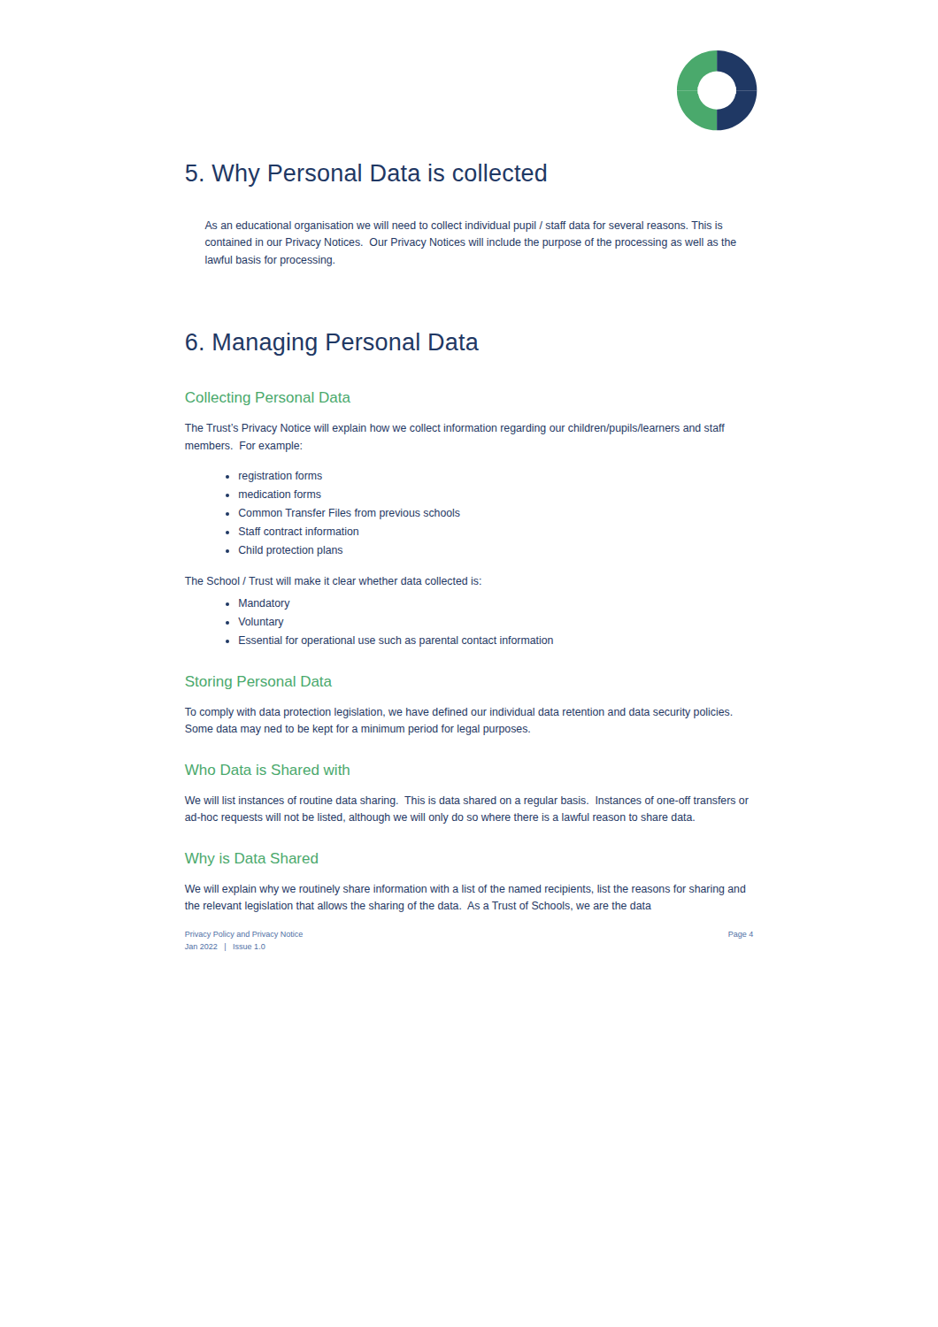5. Why Personal Data is collected
As an educational organisation we will need to collect individual pupil / staff data for several reasons. This is contained in our Privacy Notices. Our Privacy Notices will include the purpose of the processing as well as the lawful basis for processing.
6. Managing Personal Data
Collecting Personal Data
The Trust’s Privacy Notice will explain how we collect information regarding our children/pupils/learners and staff members. For example:
registration forms
medication forms
Common Transfer Files from previous schools
Staff contract information
Child protection plans
The School / Trust will make it clear whether data collected is:
Mandatory
Voluntary
Essential for operational use such as parental contact information
Storing Personal Data
To comply with data protection legislation, we have defined our individual data retention and data security policies. Some data may ned to be kept for a minimum period for legal purposes.
Who Data is Shared with
We will list instances of routine data sharing. This is data shared on a regular basis. Instances of one-off transfers or ad-hoc requests will not be listed, although we will only do so where there is a lawful reason to share data.
Why is Data Shared
We will explain why we routinely share information with a list of the named recipients, list the reasons for sharing and the relevant legislation that allows the sharing of the data. As a Trust of Schools, we are the data
Privacy Policy and Privacy Notice Jan 2022 | Issue 1.0
Page 4